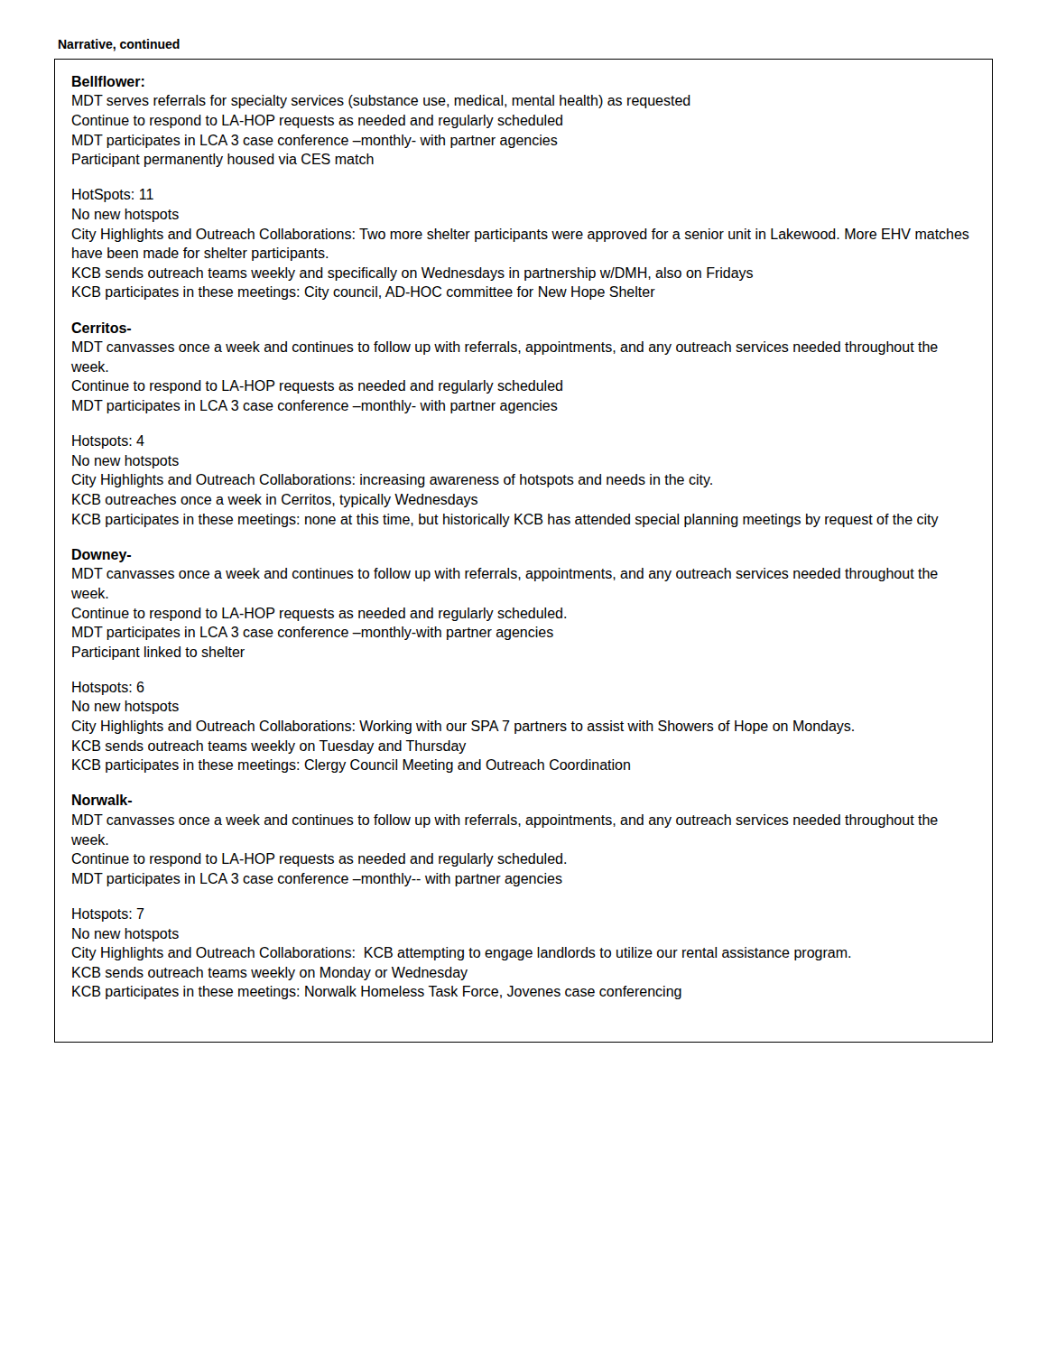Narrative, continued
Bellflower:
MDT serves referrals for specialty services (substance use, medical, mental health) as requested
Continue to respond to LA-HOP requests as needed and regularly scheduled
MDT participates in LCA 3 case conference –monthly- with partner agencies
Participant permanently housed via CES match
HotSpots: 11
No new hotspots
City Highlights and Outreach Collaborations: Two more shelter participants were approved for a senior unit in Lakewood. More EHV matches have been made for shelter participants.
KCB sends outreach teams weekly and specifically on Wednesdays in partnership w/DMH, also on Fridays
KCB participates in these meetings: City council, AD-HOC committee for New Hope Shelter
Cerritos-
MDT canvasses once a week and continues to follow up with referrals, appointments, and any outreach services needed throughout the week.
Continue to respond to LA-HOP requests as needed and regularly scheduled
MDT participates in LCA 3 case conference –monthly- with partner agencies
Hotspots: 4
No new hotspots
City Highlights and Outreach Collaborations: increasing awareness of hotspots and needs in the city.
KCB outreaches once a week in Cerritos, typically Wednesdays
KCB participates in these meetings: none at this time, but historically KCB has attended special planning meetings by request of the city
Downey-
MDT canvasses once a week and continues to follow up with referrals, appointments, and any outreach services needed throughout the week.
Continue to respond to LA-HOP requests as needed and regularly scheduled.
MDT participates in LCA 3 case conference –monthly-with partner agencies
Participant linked to shelter
Hotspots: 6
No new hotspots
City Highlights and Outreach Collaborations: Working with our SPA 7 partners to assist with Showers of Hope on Mondays.
KCB sends outreach teams weekly on Tuesday and Thursday
KCB participates in these meetings: Clergy Council Meeting and Outreach Coordination
Norwalk-
MDT canvasses once a week and continues to follow up with referrals, appointments, and any outreach services needed throughout the week.
Continue to respond to LA-HOP requests as needed and regularly scheduled.
MDT participates in LCA 3 case conference –monthly-- with partner agencies
Hotspots: 7
No new hotspots
City Highlights and Outreach Collaborations: KCB attempting to engage landlords to utilize our rental assistance program.
KCB sends outreach teams weekly on Monday or Wednesday
KCB participates in these meetings: Norwalk Homeless Task Force, Jovenes case conferencing